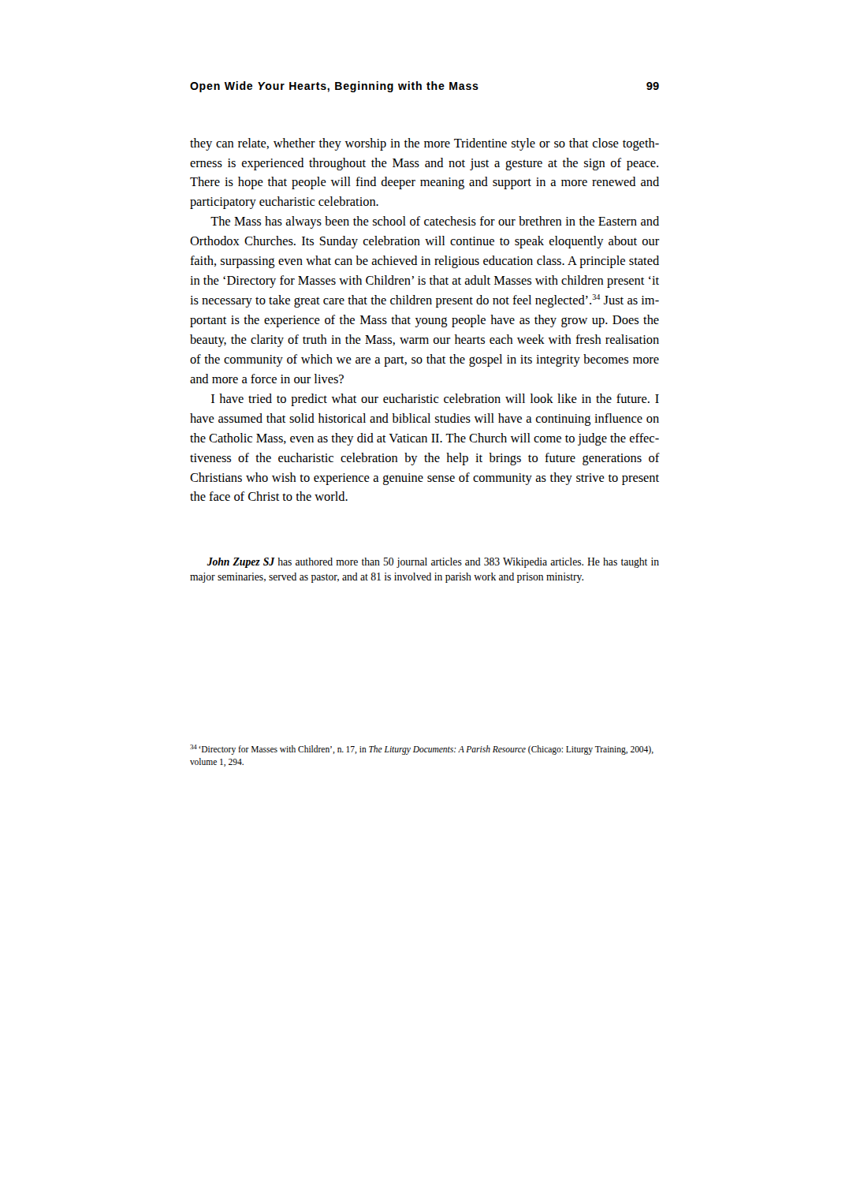Open Wide Your Hearts, Beginning with the Mass 99
they can relate, whether they worship in the more Tridentine style or so that close togetherness is experienced throughout the Mass and not just a gesture at the sign of peace. There is hope that people will find deeper meaning and support in a more renewed and participatory eucharistic celebration.
The Mass has always been the school of catechesis for our brethren in the Eastern and Orthodox Churches. Its Sunday celebration will continue to speak eloquently about our faith, surpassing even what can be achieved in religious education class. A principle stated in the ‘Directory for Masses with Children’ is that at adult Masses with children present ‘it is necessary to take great care that the children present do not feel neglected’.34 Just as important is the experience of the Mass that young people have as they grow up. Does the beauty, the clarity of truth in the Mass, warm our hearts each week with fresh realisation of the community of which we are a part, so that the gospel in its integrity becomes more and more a force in our lives?
I have tried to predict what our eucharistic celebration will look like in the future. I have assumed that solid historical and biblical studies will have a continuing influence on the Catholic Mass, even as they did at Vatican II. The Church will come to judge the effectiveness of the eucharistic celebration by the help it brings to future generations of Christians who wish to experience a genuine sense of community as they strive to present the face of Christ to the world.
John Zupez SJ has authored more than 50 journal articles and 383 Wikipedia articles. He has taught in major seminaries, served as pastor, and at 81 is involved in parish work and prison ministry.
34‘Directory for Masses with Children’, n. 17, in The Liturgy Documents: A Parish Resource (Chicago: Liturgy Training, 2004), volume 1, 294.